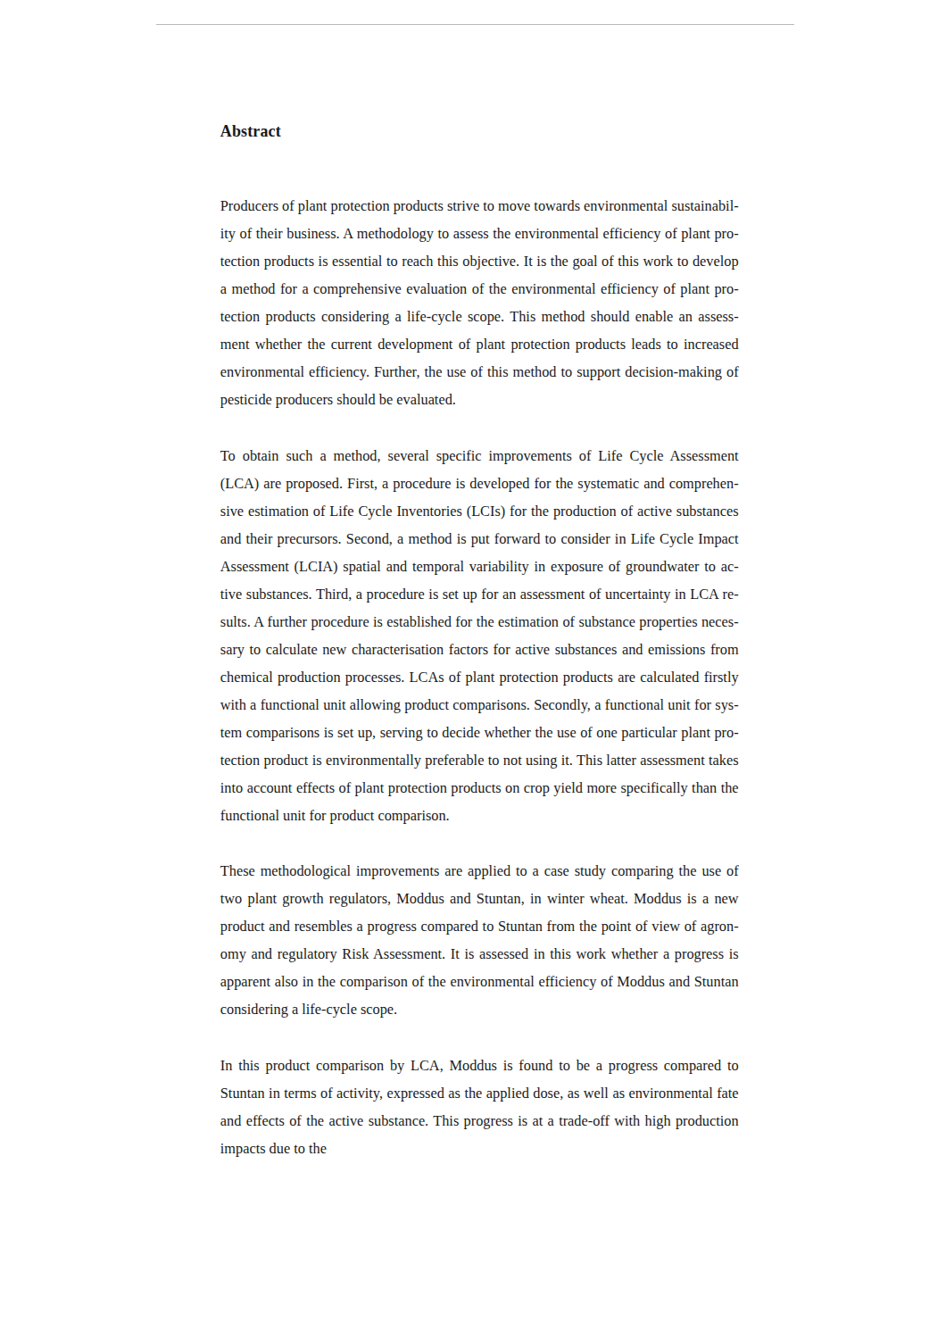Abstract
Producers of plant protection products strive to move towards environmental sustainability of their business. A methodology to assess the environmental efficiency of plant protection products is essential to reach this objective. It is the goal of this work to develop a method for a comprehensive evaluation of the environmental efficiency of plant protection products considering a life-cycle scope. This method should enable an assessment whether the current development of plant protection products leads to increased environmental efficiency. Further, the use of this method to support decision-making of pesticide producers should be evaluated.
To obtain such a method, several specific improvements of Life Cycle Assessment (LCA) are proposed. First, a procedure is developed for the systematic and comprehensive estimation of Life Cycle Inventories (LCIs) for the production of active substances and their precursors. Second, a method is put forward to consider in Life Cycle Impact Assessment (LCIA) spatial and temporal variability in exposure of groundwater to active substances. Third, a procedure is set up for an assessment of uncertainty in LCA results. A further procedure is established for the estimation of substance properties necessary to calculate new characterisation factors for active substances and emissions from chemical production processes. LCAs of plant protection products are calculated firstly with a functional unit allowing product comparisons. Secondly, a functional unit for system comparisons is set up, serving to decide whether the use of one particular plant protection product is environmentally preferable to not using it. This latter assessment takes into account effects of plant protection products on crop yield more specifically than the functional unit for product comparison.
These methodological improvements are applied to a case study comparing the use of two plant growth regulators, Moddus and Stuntan, in winter wheat. Moddus is a new product and resembles a progress compared to Stuntan from the point of view of agronomy and regulatory Risk Assessment. It is assessed in this work whether a progress is apparent also in the comparison of the environmental efficiency of Moddus and Stuntan considering a life-cycle scope.
 
In this product comparison by LCA, Moddus is found to be a progress compared to Stuntan in terms of activity, expressed as the applied dose, as well as environmental fate and effects of the active substance. This progress is at a trade-off with high production impacts due to the